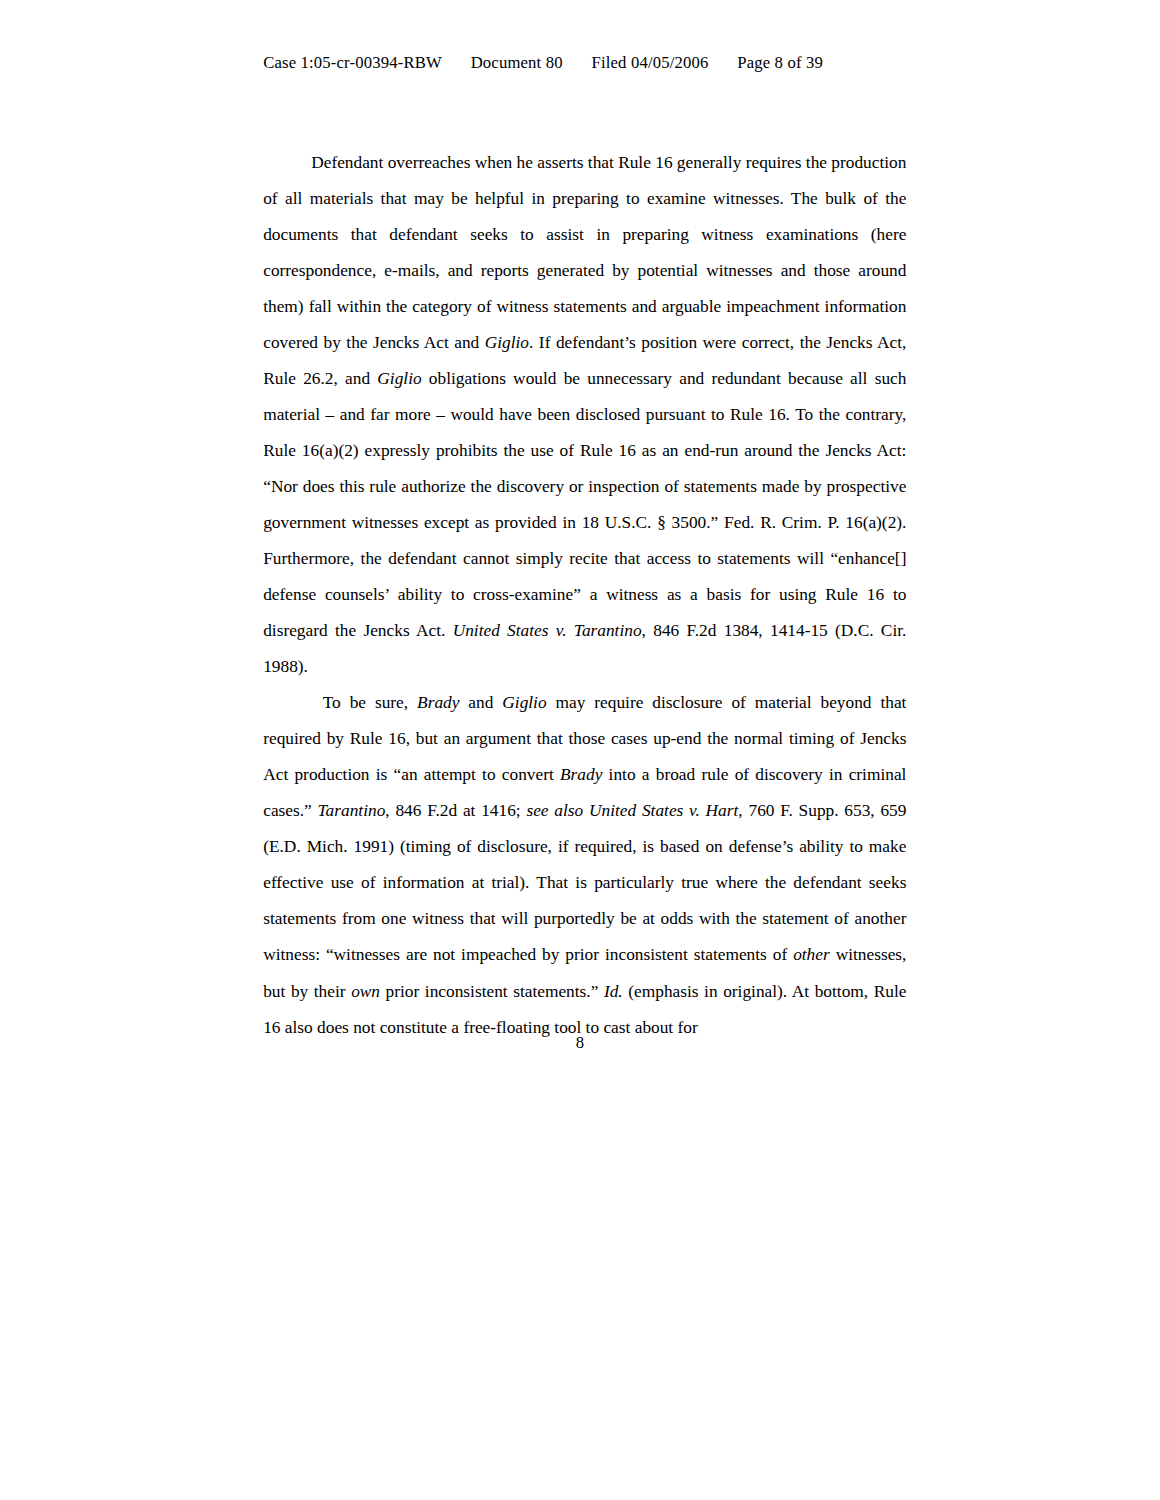Case 1:05-cr-00394-RBW Document 80 Filed 04/05/2006 Page 8 of 39
Defendant overreaches when he asserts that Rule 16 generally requires the production of all materials that may be helpful in preparing to examine witnesses. The bulk of the documents that defendant seeks to assist in preparing witness examinations (here correspondence, e-mails, and reports generated by potential witnesses and those around them) fall within the category of witness statements and arguable impeachment information covered by the Jencks Act and Giglio. If defendant’s position were correct, the Jencks Act, Rule 26.2, and Giglio obligations would be unnecessary and redundant because all such material – and far more – would have been disclosed pursuant to Rule 16. To the contrary, Rule 16(a)(2) expressly prohibits the use of Rule 16 as an end-run around the Jencks Act: “Nor does this rule authorize the discovery or inspection of statements made by prospective government witnesses except as provided in 18 U.S.C. § 3500.” Fed. R. Crim. P. 16(a)(2). Furthermore, the defendant cannot simply recite that access to statements will “enhance[] defense counsels’ ability to cross-examine” a witness as a basis for using Rule 16 to disregard the Jencks Act. United States v. Tarantino, 846 F.2d 1384, 1414-15 (D.C. Cir. 1988).
To be sure, Brady and Giglio may require disclosure of material beyond that required by Rule 16, but an argument that those cases up-end the normal timing of Jencks Act production is “an attempt to convert Brady into a broad rule of discovery in criminal cases.” Tarantino, 846 F.2d at 1416; see also United States v. Hart, 760 F. Supp. 653, 659 (E.D. Mich. 1991) (timing of disclosure, if required, is based on defense’s ability to make effective use of information at trial). That is particularly true where the defendant seeks statements from one witness that will purportedly be at odds with the statement of another witness: “witnesses are not impeached by prior inconsistent statements of other witnesses, but by their own prior inconsistent statements.” Id. (emphasis in original). At bottom, Rule 16 also does not constitute a free-floating tool to cast about for
8